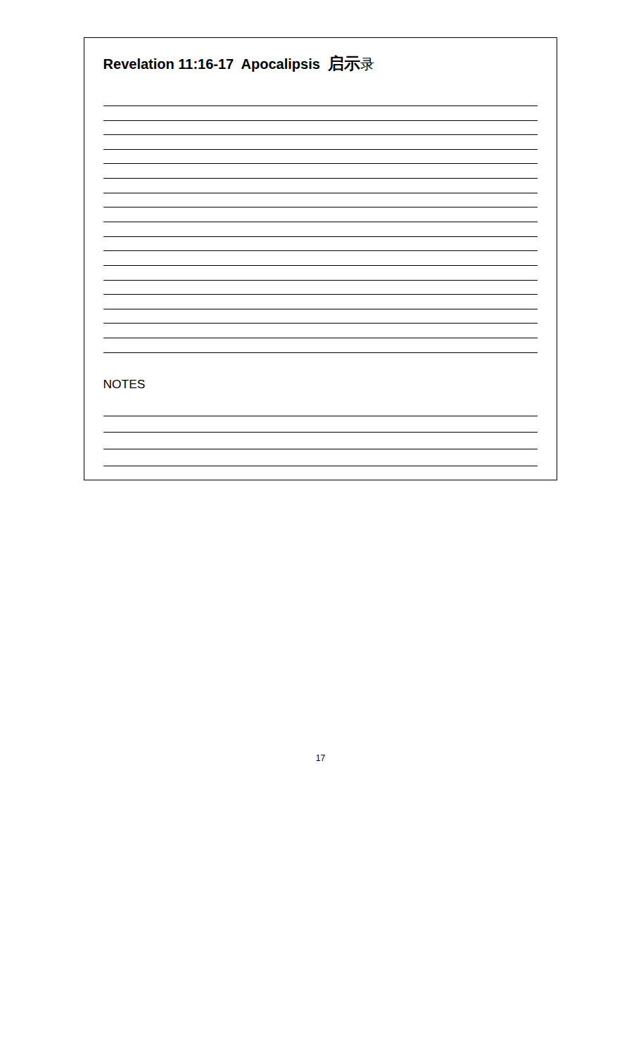Revelation 11:16-17 Apocalipsis 启示 录
NOTES
17